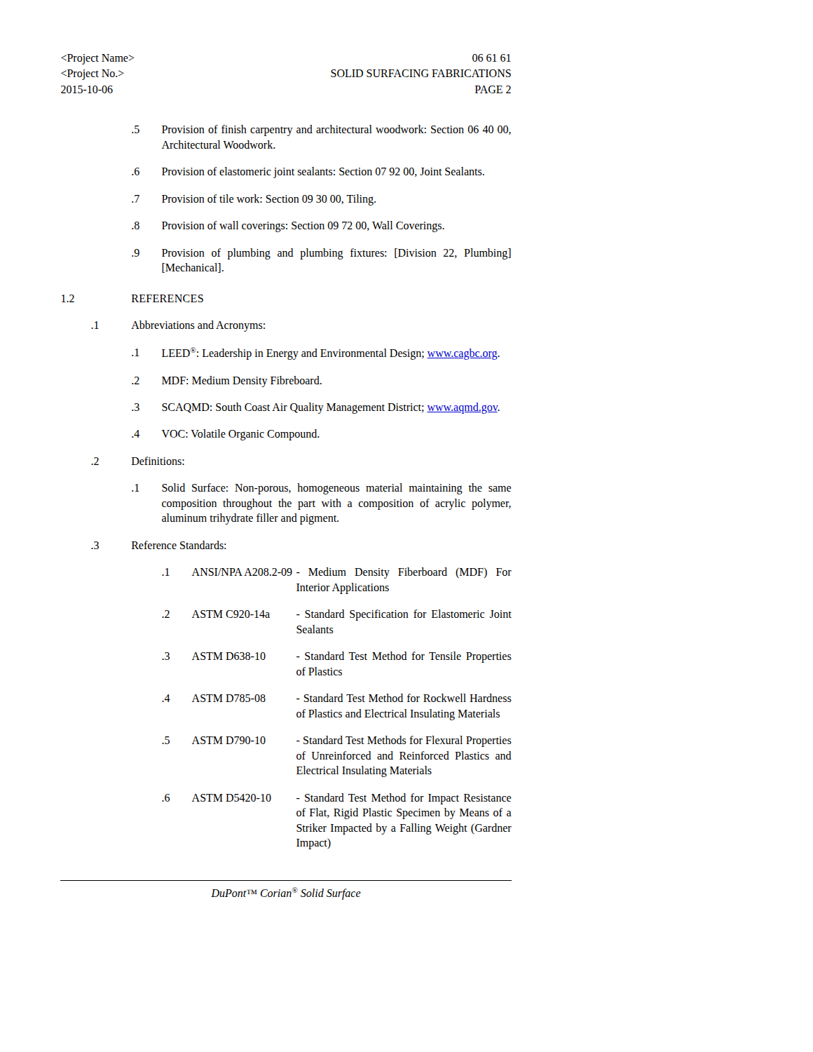<Project Name>
<Project No.>
2015-10-06
06 61 61
SOLID SURFACING FABRICATIONS
PAGE 2
.5
Provision of finish carpentry and architectural woodwork: Section 06 40 00, Architectural Woodwork.
.6
Provision of elastomeric joint sealants: Section 07 92 00, Joint Sealants.
.7
Provision of tile work: Section 09 30 00, Tiling.
.8
Provision of wall coverings: Section 09 72 00, Wall Coverings.
.9
Provision of plumbing and plumbing fixtures: [Division 22, Plumbing] [Mechanical].
1.2
REFERENCES
.1
Abbreviations and Acronyms:
.1
LEED®: Leadership in Energy and Environmental Design; www.cagbc.org.
.2
MDF: Medium Density Fibreboard.
.3
SCAQMD: South Coast Air Quality Management District; www.aqmd.gov.
.4
VOC: Volatile Organic Compound.
.2
Definitions:
.1
Solid Surface: Non-porous, homogeneous material maintaining the same composition throughout the part with a composition of acrylic polymer, aluminum trihydrate filler and pigment.
.3
Reference Standards:
.1
ANSI/NPA A208.2-09
- Medium Density Fiberboard (MDF) For Interior Applications
.2
ASTM C920-14a
- Standard Specification for Elastomeric Joint Sealants
.3
ASTM D638-10
- Standard Test Method for Tensile Properties of Plastics
.4
ASTM D785-08
- Standard Test Method for Rockwell Hardness of Plastics and Electrical Insulating Materials
.5
ASTM D790-10
- Standard Test Methods for Flexural Properties of Unreinforced and Reinforced Plastics and Electrical Insulating Materials
.6
ASTM D5420-10
- Standard Test Method for Impact Resistance of Flat, Rigid Plastic Specimen by Means of a Striker Impacted by a Falling Weight (Gardner Impact)
DuPont™ Corian® Solid Surface